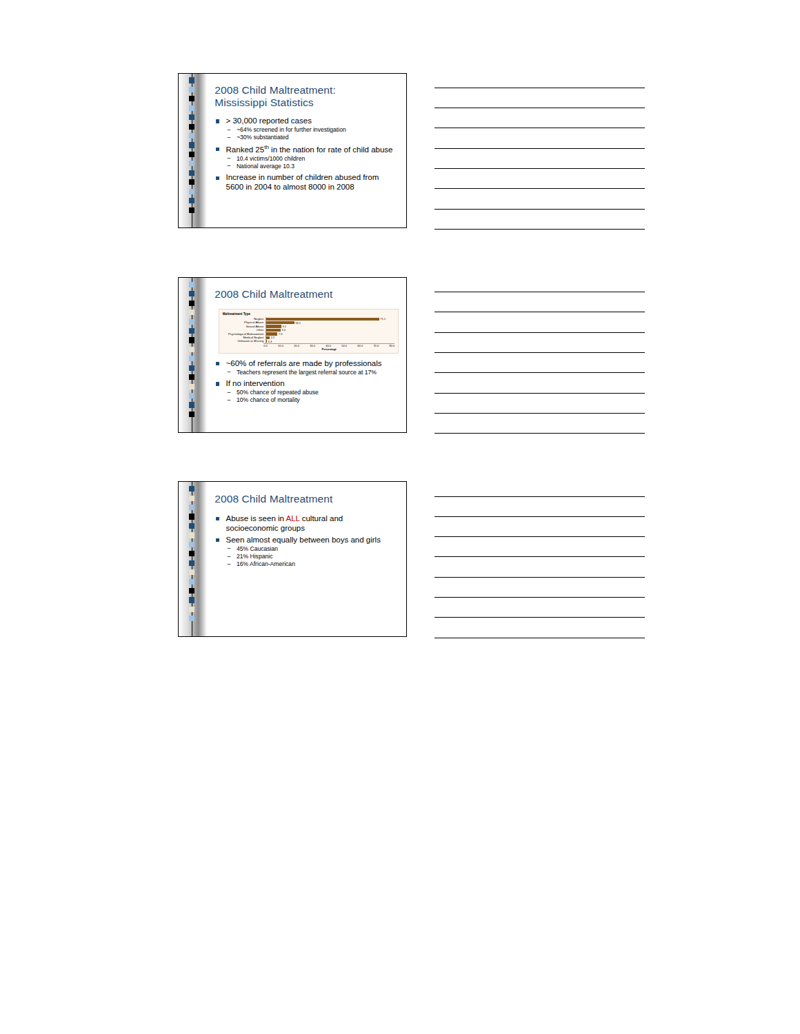2008 Child Maltreatment:
Mississippi Statistics
> 30,000 reported cases
~64% screened in for further investigation
~30% substantiated
Ranked 25th in the nation for rate of child abuse
10.4 victims/1000 children
National average 10.3
Increase in number of children abused from 5600 in 2004 to almost 8000 in 2008
2008 Child Maltreatment
Maltreatment Type
| Neglect | 71.1 |
| Physical Abuse | 16.1 |
| Sexual Abuse | 9.1 |
| Other | 9.0 |
| Psychological Maltreatment | 7.3 |
| Medical Neglect | 2.2 |
| Unknown or Missing | 0.3 |
0.010.020.030.040.050.060.070.080.0
Percentage
~60% of referrals are made by professionals
Teachers represent the largest referral source at 17%
If no intervention
50% chance of repeated abuse
10% chance of mortality
2008 Child Maltreatment
Abuse is seen in ALL cultural and socioeconomic groups
Seen almost equally between boys and girls
45% Caucasian
21% Hispanic
16% African-American